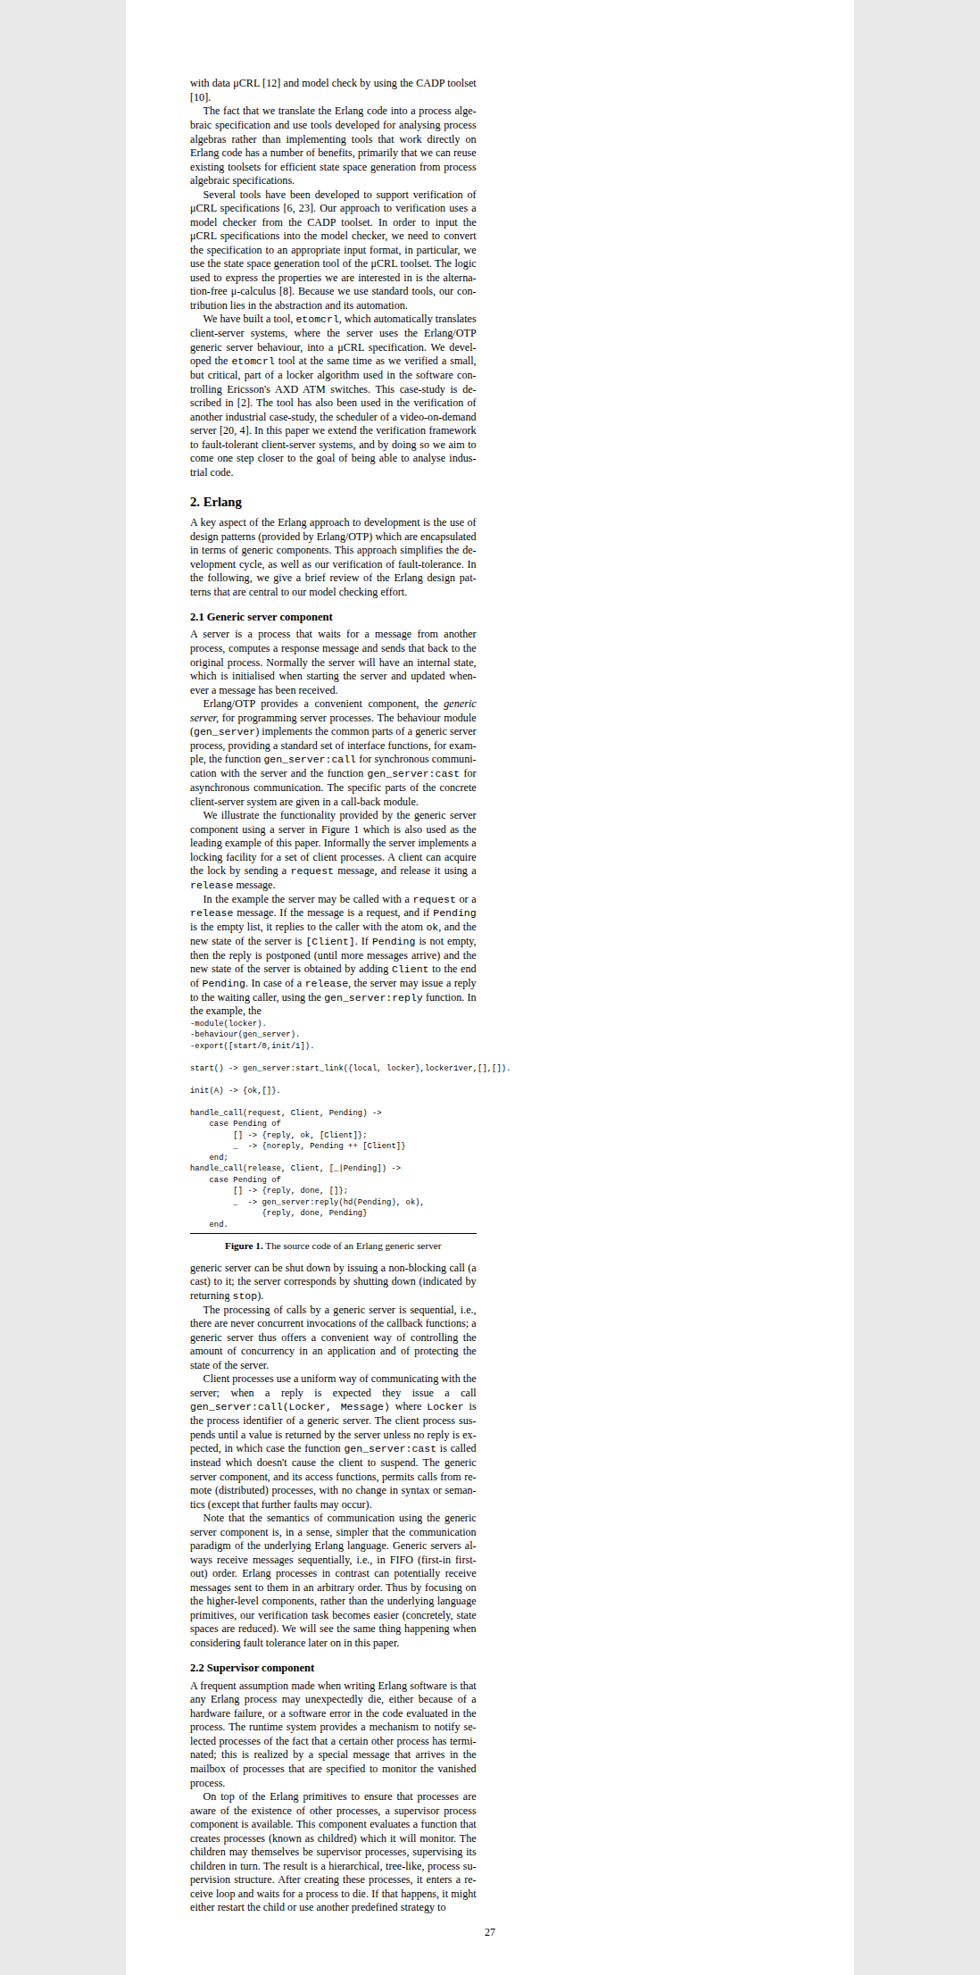with data CRL [12] and model check by using the CADP toolset [10].
The fact that we translate the Erlang code into a process algebraic specification and use tools developed for analysing process algebras rather than implementing tools that work directly on Erlang code has a number of benefits, primarily that we can reuse existing toolsets for efficient state space generation from process algebraic specifications.
Several tools have been developed to support verification of CRL specifications [6, 23]. Our approach to verification uses a model checker from the CADP toolset. In order to input the CRL specifications into the model checker, we need to convert the specification to an appropriate input format, in particular, we use the state space generation tool of the CRL toolset. The logic used to express the properties we are interested in is the alternation-free -calculus [8]. Because we use standard tools, our contribution lies in the abstraction and its automation.
We have built a tool, etomcrl, which automatically translates client-server systems, where the server uses the Erlang/OTP generic server behaviour, into a CRL specification. We developed the etomcrl tool at the same time as we verified a small, but critical, part of a locker algorithm used in the software controlling Ericsson's AXD ATM switches. This case-study is described in [2]. The tool has also been used in the verification of another industrial case-study, the scheduler of a video-on-demand server [20, 4]. In this paper we extend the verification framework to fault-tolerant client-server systems, and by doing so we aim to come one step closer to the goal of being able to analyse industrial code.
2. Erlang
A key aspect of the Erlang approach to development is the use of design patterns (provided by Erlang/OTP) which are encapsulated in terms of generic components. This approach simplifies the development cycle, as well as our verification of fault-tolerance. In the following, we give a brief review of the Erlang design patterns that are central to our model checking effort.
2.1 Generic server component
A server is a process that waits for a message from another process, computes a response message and sends that back to the original process. Normally the server will have an internal state, which is initialised when starting the server and updated whenever a message has been received.
Erlang/OTP provides a convenient component, the generic server, for programming server processes. The behaviour module (gen_server) implements the common parts of a generic server process, providing a standard set of interface functions, for example, the function gen_server:call for synchronous communication with the server and the function gen_server:cast for asynchronous communication. The specific parts of the concrete client-server system are given in a call-back module.
We illustrate the functionality provided by the generic server component using a server in Figure 1 which is also used as the leading example of this paper. Informally the server implements a locking facility for a set of client processes. A client can acquire the lock by sending a request message, and release it using a release message.
In the example the server may be called with a request or a release message. If the message is a request, and if Pending is the empty list, it replies to the caller with the atom ok, and the new state of the server is [Client]. If Pending is not empty, then the reply is postponed (until more messages arrive) and the new state of the server is obtained by adding Client to the end of Pending. In case of a release, the server may issue a reply to the waiting caller, using the gen_server:reply function. In the example, the
-module(locker).
-behaviour(gen_server).
-export([start/0,init/1]).

start() -> gen_server:start_link({local, locker},locker1ver,[],[]).

init(A) -> {ok,[]}.

handle_call(request, Client, Pending) ->
    case Pending of
         [] -> {reply, ok, [Client]};
         _  -> {noreply, Pending ++ [Client]}
    end;
handle_call(release, Client, [_|Pending]) ->
    case Pending of
         [] -> {reply, done, []};
         _  -> gen_server:reply(hd(Pending), ok),
               {reply, done, Pending}
    end.
Figure 1. The source code of an Erlang generic server
generic server can be shut down by issuing a non-blocking call (a cast) to it; the server corresponds by shutting down (indicated by returning stop).
The processing of calls by a generic server is sequential, i.e., there are never concurrent invocations of the callback functions; a generic server thus offers a convenient way of controlling the amount of concurrency in an application and of protecting the state of the server.
Client processes use a uniform way of communicating with the server; when a reply is expected they issue a call gen_server:call(Locker, Message) where Locker is the process identifier of a generic server. The client process suspends until a value is returned by the server unless no reply is expected, in which case the function gen_server:cast is called instead which doesn't cause the client to suspend. The generic server component, and its access functions, permits calls from remote (distributed) processes, with no change in syntax or semantics (except that further faults may occur).
Note that the semantics of communication using the generic server component is, in a sense, simpler that the communication paradigm of the underlying Erlang language. Generic servers always receive messages sequentially, i.e., in FIFO (first-in first-out) order. Erlang processes in contrast can potentially receive messages sent to them in an arbitrary order. Thus by focusing on the higher-level components, rather than the underlying language primitives, our verification task becomes easier (concretely, state spaces are reduced). We will see the same thing happening when considering fault tolerance later on in this paper.
2.2 Supervisor component
A frequent assumption made when writing Erlang software is that any Erlang process may unexpectedly die, either because of a hardware failure, or a software error in the code evaluated in the process. The runtime system provides a mechanism to notify selected processes of the fact that a certain other process has terminated; this is realized by a special message that arrives in the mailbox of processes that are specified to monitor the vanished process.
On top of the Erlang primitives to ensure that processes are aware of the existence of other processes, a supervisor process component is available. This component evaluates a function that creates processes (known as childred) which it will monitor. The children may themselves be supervisor processes, supervising its children in turn. The result is a hierarchical, tree-like, process supervision structure. After creating these processes, it enters a receive loop and waits for a process to die. If that happens, it might either restart the child or use another predefined strategy to
27